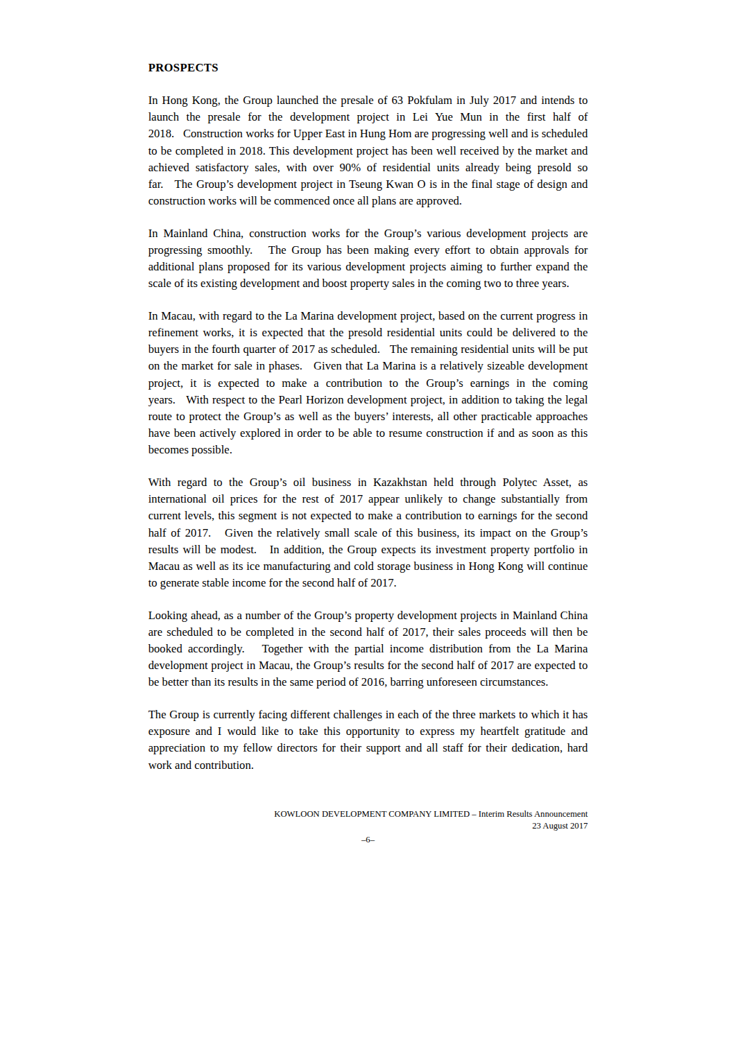PROSPECTS
In Hong Kong, the Group launched the presale of 63 Pokfulam in July 2017 and intends to launch the presale for the development project in Lei Yue Mun in the first half of 2018. Construction works for Upper East in Hung Hom are progressing well and is scheduled to be completed in 2018. This development project has been well received by the market and achieved satisfactory sales, with over 90% of residential units already being presold so far. The Group’s development project in Tseung Kwan O is in the final stage of design and construction works will be commenced once all plans are approved.
In Mainland China, construction works for the Group’s various development projects are progressing smoothly. The Group has been making every effort to obtain approvals for additional plans proposed for its various development projects aiming to further expand the scale of its existing development and boost property sales in the coming two to three years.
In Macau, with regard to the La Marina development project, based on the current progress in refinement works, it is expected that the presold residential units could be delivered to the buyers in the fourth quarter of 2017 as scheduled. The remaining residential units will be put on the market for sale in phases. Given that La Marina is a relatively sizeable development project, it is expected to make a contribution to the Group’s earnings in the coming years. With respect to the Pearl Horizon development project, in addition to taking the legal route to protect the Group’s as well as the buyers’ interests, all other practicable approaches have been actively explored in order to be able to resume construction if and as soon as this becomes possible.
With regard to the Group’s oil business in Kazakhstan held through Polytec Asset, as international oil prices for the rest of 2017 appear unlikely to change substantially from current levels, this segment is not expected to make a contribution to earnings for the second half of 2017. Given the relatively small scale of this business, its impact on the Group’s results will be modest. In addition, the Group expects its investment property portfolio in Macau as well as its ice manufacturing and cold storage business in Hong Kong will continue to generate stable income for the second half of 2017.
Looking ahead, as a number of the Group’s property development projects in Mainland China are scheduled to be completed in the second half of 2017, their sales proceeds will then be booked accordingly. Together with the partial income distribution from the La Marina development project in Macau, the Group’s results for the second half of 2017 are expected to be better than its results in the same period of 2016, barring unforeseen circumstances.
The Group is currently facing different challenges in each of the three markets to which it has exposure and I would like to take this opportunity to express my heartfelt gratitude and appreciation to my fellow directors for their support and all staff for their dedication, hard work and contribution.
KOWLOON DEVELOPMENT COMPANY LIMITED – Interim Results Announcement
23 August 2017
–6–